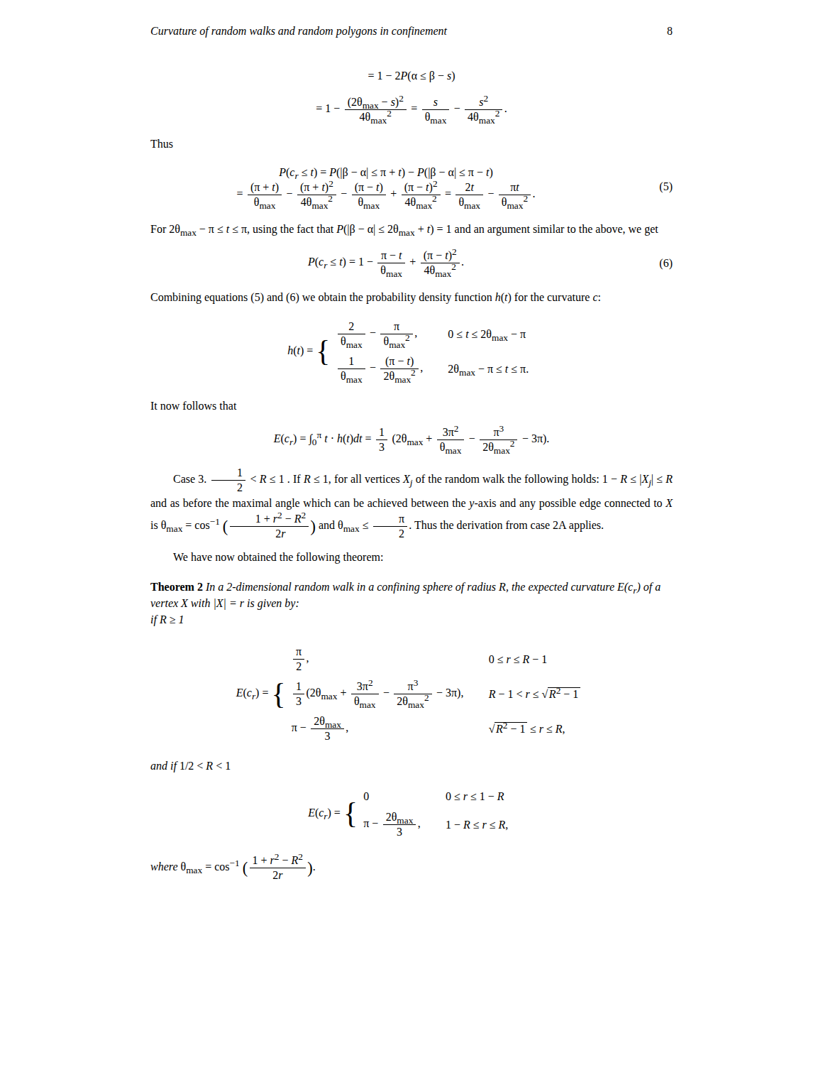Curvature of random walks and random polygons in confinement 8
= 1 − 2P(α ≤ β − s)
= 1 − (2θmax − s)24θmax2 = sθmax − s24θmax2.
Thus
P(cr ≤ t) = P(|β − α| ≤ π + t) − P(|β − α| ≤ π − t)
= (π + t) θmax − (π + t)24θmax2 − (π − t) θmax + (π − t)24θmax2 = 2t θmax − πt θmax2.
(5)
For 2θmax − π ≤ t ≤ π, using the fact that P(|β − α| ≤ 2θmax + t) = 1 and an argument similar to the above, we get
P(cr ≤ t) = 1 − π − t θmax + (π − t)24θmax2.
(6)
Combining equations (5) and (6) we obtain the probability density function h(t) for the curvature c:
h(t) = {
| 2 θ max − π θ max 2 , | 0 ≤ t ≤ 2θ max − π |
| 1 θ max − (π − t ) 2θ max 2 , | 2θ max − π ≤ t ≤ π. |
It now follows that
E(cr) = ∫0π t · h(t)dt = 13 (2θmax + 3π2 θmax − π32θmax2 − 3π).
Case 3. 12 < R ≤ 1 . If R ≤ 1, for all vertices Xj of the random walk the following holds: 1 − R ≤ |Xj| ≤ R and as before the maximal angle which can be achieved between the y-axis and any possible edge connected to X is θmax = cos−1 (1 + r2 − R22r) and θmax ≤ π 2. Thus the derivation from case 2A applies.
We have now obtained the following theorem:
Theorem 2 In a 2-dimensional random walk in a confining sphere of radius R, the expected curvature E(cr) of a vertex X with |X| = r is given by:
if R ≥ 1
E(cr) = {
| π 2 , | 0 ≤ r ≤ R − 1 |
| 1 3 (2θ max + 3π 2 θ max − π 3 2θ max 2 − 3π), | R − 1 < r ≤ √ R 2 − 1 |
| π − 2θ max 3 , | √ R 2 − 1 ≤ r ≤ R , |
and if 1/2 < R < 1
E(cr) = {
| 0 | 0 ≤ r ≤ 1 − R |
| π − 2θ max 3 , | 1 − R ≤ r ≤ R , |
where θmax = cos−1 (1 + r2 − R22r).